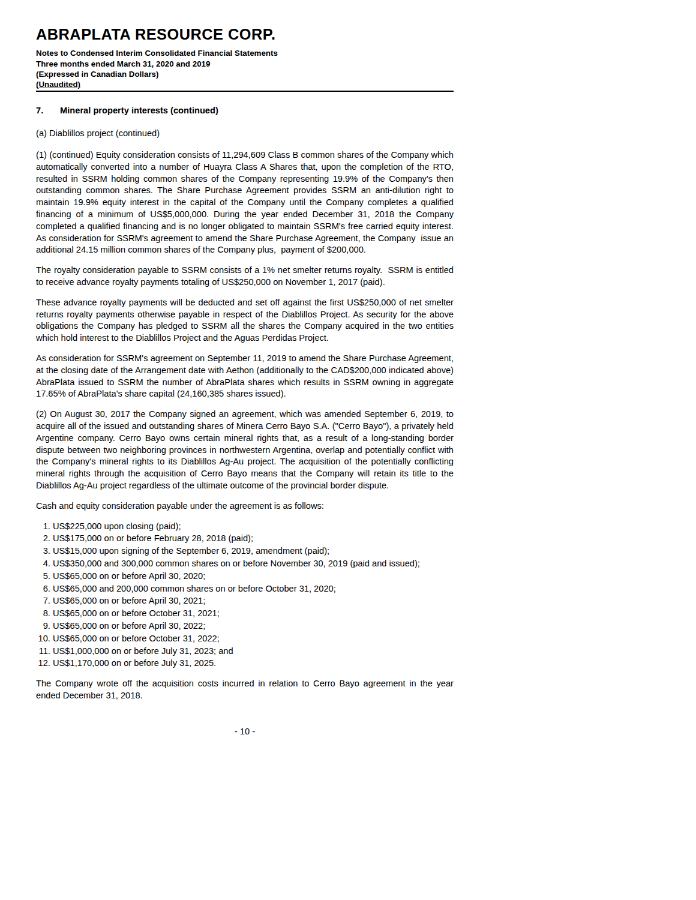ABRAPLATA RESOURCE CORP.
Notes to Condensed Interim Consolidated Financial Statements
Three months ended March 31, 2020 and 2019
(Expressed in Canadian Dollars)
(Unaudited)
7. Mineral property interests (continued)
(a) Diablillos project (continued)
(1) (continued) Equity consideration consists of 11,294,609 Class B common shares of the Company which automatically converted into a number of Huayra Class A Shares that, upon the completion of the RTO, resulted in SSRM holding common shares of the Company representing 19.9% of the Company's then outstanding common shares. The Share Purchase Agreement provides SSRM an anti-dilution right to maintain 19.9% equity interest in the capital of the Company until the Company completes a qualified financing of a minimum of US$5,000,000. During the year ended December 31, 2018 the Company completed a qualified financing and is no longer obligated to maintain SSRM's free carried equity interest. As consideration for SSRM's agreement to amend the Share Purchase Agreement, the Company issue an additional 24.15 million common shares of the Company plus, payment of $200,000.
The royalty consideration payable to SSRM consists of a 1% net smelter returns royalty. SSRM is entitled to receive advance royalty payments totaling of US$250,000 on November 1, 2017 (paid).
These advance royalty payments will be deducted and set off against the first US$250,000 of net smelter returns royalty payments otherwise payable in respect of the Diablillos Project. As security for the above obligations the Company has pledged to SSRM all the shares the Company acquired in the two entities which hold interest to the Diablillos Project and the Aguas Perdidas Project.
As consideration for SSRM's agreement on September 11, 2019 to amend the Share Purchase Agreement, at the closing date of the Arrangement date with Aethon (additionally to the CAD$200,000 indicated above) AbraPlata issued to SSRM the number of AbraPlata shares which results in SSRM owning in aggregate 17.65% of AbraPlata's share capital (24,160,385 shares issued).
(2) On August 30, 2017 the Company signed an agreement, which was amended September 6, 2019, to acquire all of the issued and outstanding shares of Minera Cerro Bayo S.A. ("Cerro Bayo"), a privately held Argentine company. Cerro Bayo owns certain mineral rights that, as a result of a long-standing border dispute between two neighboring provinces in northwestern Argentina, overlap and potentially conflict with the Company's mineral rights to its Diablillos Ag-Au project. The acquisition of the potentially conflicting mineral rights through the acquisition of Cerro Bayo means that the Company will retain its title to the Diablillos Ag-Au project regardless of the ultimate outcome of the provincial border dispute.
Cash and equity consideration payable under the agreement is as follows:
US$225,000 upon closing (paid);
US$175,000 on or before February 28, 2018 (paid);
US$15,000 upon signing of the September 6, 2019, amendment (paid);
US$350,000 and 300,000 common shares on or before November 30, 2019 (paid and issued);
US$65,000 on or before April 30, 2020;
US$65,000 and 200,000 common shares on or before October 31, 2020;
US$65,000 on or before April 30, 2021;
US$65,000 on or before October 31, 2021;
US$65,000 on or before April 30, 2022;
US$65,000 on or before October 31, 2022;
US$1,000,000 on or before July 31, 2023; and
US$1,170,000 on or before July 31, 2025.
The Company wrote off the acquisition costs incurred in relation to Cerro Bayo agreement in the year ended December 31, 2018.
- 10 -